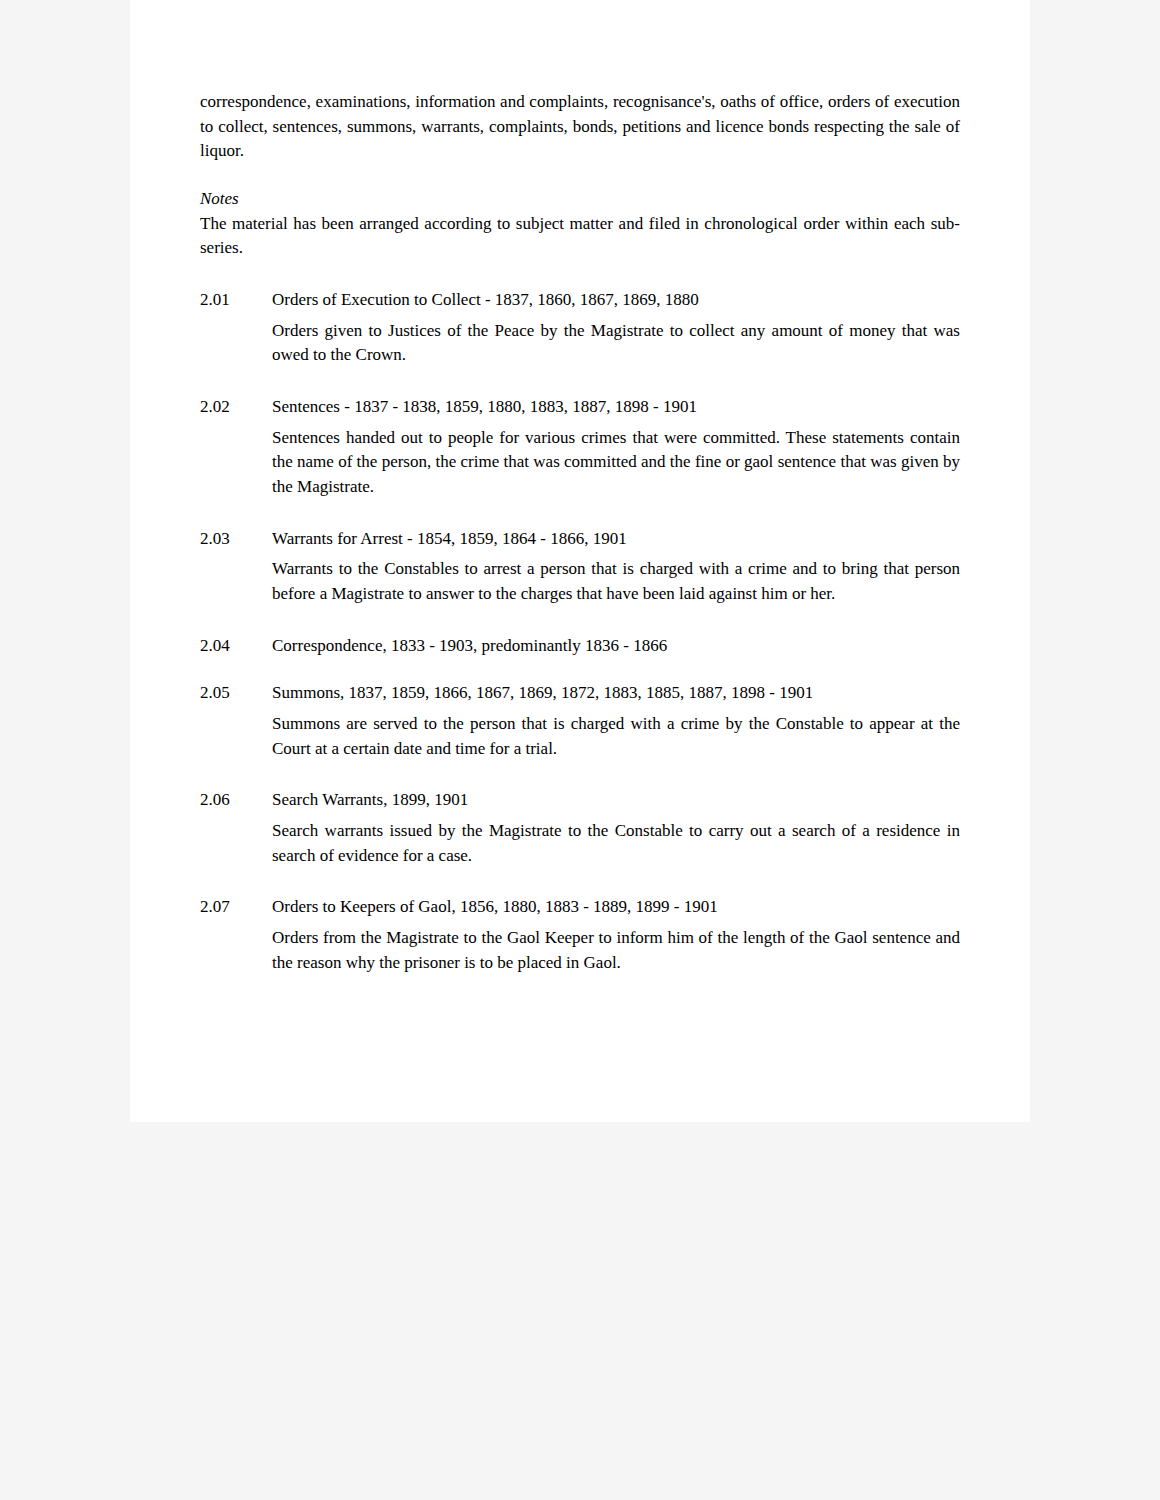correspondence, examinations, information and complaints, recognisance's, oaths of office, orders of execution to collect, sentences, summons, warrants, complaints, bonds, petitions and licence bonds respecting the sale of liquor.
Notes
The material has been arranged according to subject matter and filed in chronological order within each sub-series.
2.01 Orders of Execution to Collect - 1837, 1860, 1867, 1869, 1880
Orders given to Justices of the Peace by the Magistrate to collect any amount of money that was owed to the Crown.
2.02 Sentences - 1837 - 1838, 1859, 1880, 1883, 1887, 1898 - 1901
Sentences handed out to people for various crimes that were committed. These statements contain the name of the person, the crime that was committed and the fine or gaol sentence that was given by the Magistrate.
2.03 Warrants for Arrest - 1854, 1859, 1864 - 1866, 1901
Warrants to the Constables to arrest a person that is charged with a crime and to bring that person before a Magistrate to answer to the charges that have been laid against him or her.
2.04 Correspondence, 1833 - 1903, predominantly 1836 - 1866
2.05 Summons, 1837, 1859, 1866, 1867, 1869, 1872, 1883, 1885, 1887, 1898 - 1901
Summons are served to the person that is charged with a crime by the Constable to appear at the Court at a certain date and time for a trial.
2.06 Search Warrants, 1899, 1901
Search warrants issued by the Magistrate to the Constable to carry out a search of a residence in search of evidence for a case.
2.07 Orders to Keepers of Gaol, 1856, 1880, 1883 - 1889, 1899 - 1901
Orders from the Magistrate to the Gaol Keeper to inform him of the length of the Gaol sentence and the reason why the prisoner is to be placed in Gaol.